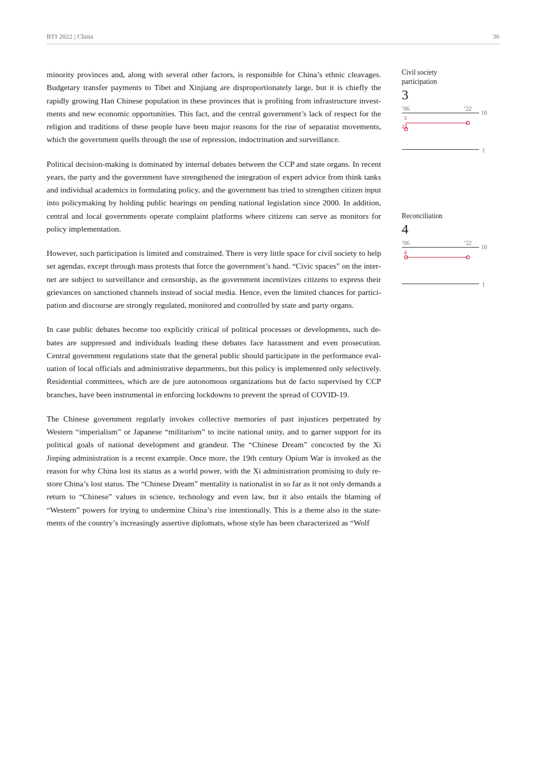BTI 2022 | China
36
minority provinces and, along with several other factors, is responsible for China’s ethnic cleavages. Budgetary transfer payments to Tibet and Xinjiang are disproportionately large, but it is chiefly the rapidly growing Han Chinese population in these provinces that is profiting from infrastructure investments and new economic opportunities. This fact, and the central government’s lack of respect for the religion and traditions of these people have been major reasons for the rise of separatist movements, which the government quells through the use of repression, indoctrination and surveillance.
Political decision-making is dominated by internal debates between the CCP and state organs. In recent years, the party and the government have strengthened the integration of expert advice from think tanks and individual academics in formulating policy, and the government has tried to strengthen citizen input into policymaking by holding public hearings on pending national legislation since 2000. In addition, central and local governments operate complaint platforms where citizens can serve as monitors for policy implementation.
However, such participation is limited and constrained. There is very little space for civil society to help set agendas, except through mass protests that force the government’s hand. “Civic spaces” on the internet are subject to surveillance and censorship, as the government incentivizes citizens to express their grievances on sanctioned channels instead of social media. Hence, even the limited chances for participation and discourse are strongly regulated, monitored and controlled by state and party organs.
In case public debates become too explicitly critical of political processes or developments, such debates are suppressed and individuals leading these debates face harassment and even prosecution. Central government regulations state that the general public should participate in the performance evaluation of local officials and administrative departments, but this policy is implemented only selectively. Residential committees, which are de jure autonomous organizations but de facto supervised by CCP branches, have been instrumental in enforcing lockdowns to prevent the spread of COVID-19.
The Chinese government regularly invokes collective memories of past injustices perpetrated by Western “imperialism” or Japanese “militarism” to incite national unity, and to garner support for its political goals of national development and grandeur. The “Chinese Dream” concocted by the Xi Jinping administration is a recent example. Once more, the 19th century Opium War is invoked as the reason for why China lost its status as a world power, with the Xi administration promising to duly restore China’s lost status. The “Chinese Dream” mentality is nationalist in so far as it not only demands a return to “Chinese” values in science, technology and even law, but it also entails the blaming of “Western” powers for trying to undermine China’s rise intentionally. This is a theme also in the statements of the country’s increasingly assertive diplomats, whose style has been characterized as “Wolf
Civil society
participation
3
’06’22
10
3 2
1
Reconciliation
4
’06’22
10
4
1